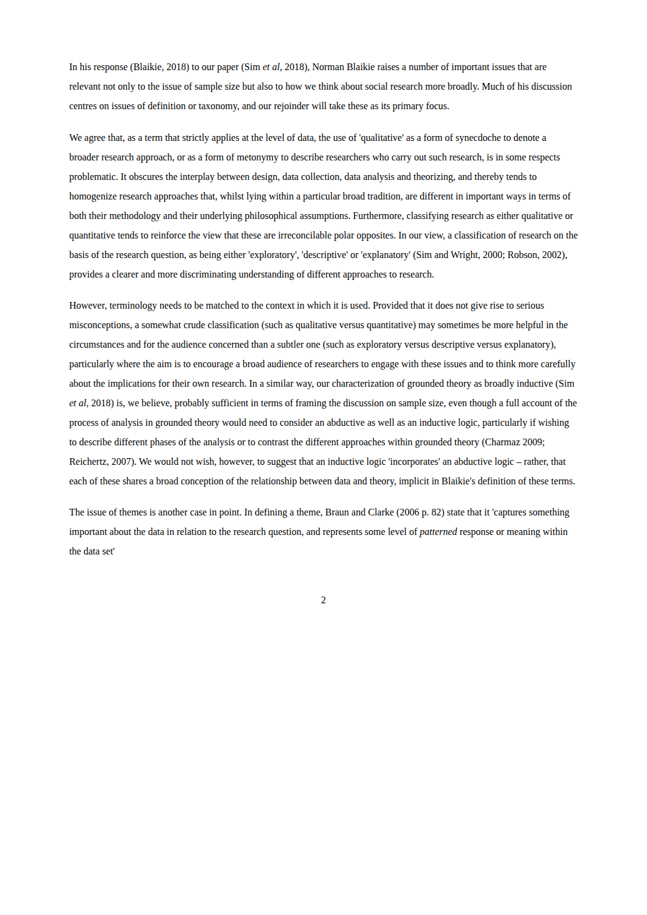In his response (Blaikie, 2018) to our paper (Sim et al, 2018), Norman Blaikie raises a number of important issues that are relevant not only to the issue of sample size but also to how we think about social research more broadly. Much of his discussion centres on issues of definition or taxonomy, and our rejoinder will take these as its primary focus.
We agree that, as a term that strictly applies at the level of data, the use of 'qualitative' as a form of synecdoche to denote a broader research approach, or as a form of metonymy to describe researchers who carry out such research, is in some respects problematic. It obscures the interplay between design, data collection, data analysis and theorizing, and thereby tends to homogenize research approaches that, whilst lying within a particular broad tradition, are different in important ways in terms of both their methodology and their underlying philosophical assumptions. Furthermore, classifying research as either qualitative or quantitative tends to reinforce the view that these are irreconcilable polar opposites. In our view, a classification of research on the basis of the research question, as being either 'exploratory', 'descriptive' or 'explanatory' (Sim and Wright, 2000; Robson, 2002), provides a clearer and more discriminating understanding of different approaches to research.
However, terminology needs to be matched to the context in which it is used. Provided that it does not give rise to serious misconceptions, a somewhat crude classification (such as qualitative versus quantitative) may sometimes be more helpful in the circumstances and for the audience concerned than a subtler one (such as exploratory versus descriptive versus explanatory), particularly where the aim is to encourage a broad audience of researchers to engage with these issues and to think more carefully about the implications for their own research. In a similar way, our characterization of grounded theory as broadly inductive (Sim et al, 2018) is, we believe, probably sufficient in terms of framing the discussion on sample size, even though a full account of the process of analysis in grounded theory would need to consider an abductive as well as an inductive logic, particularly if wishing to describe different phases of the analysis or to contrast the different approaches within grounded theory (Charmaz 2009; Reichertz, 2007). We would not wish, however, to suggest that an inductive logic 'incorporates' an abductive logic – rather, that each of these shares a broad conception of the relationship between data and theory, implicit in Blaikie's definition of these terms.
The issue of themes is another case in point. In defining a theme, Braun and Clarke (2006 p. 82) state that it 'captures something important about the data in relation to the research question, and represents some level of patterned response or meaning within the data set'
2